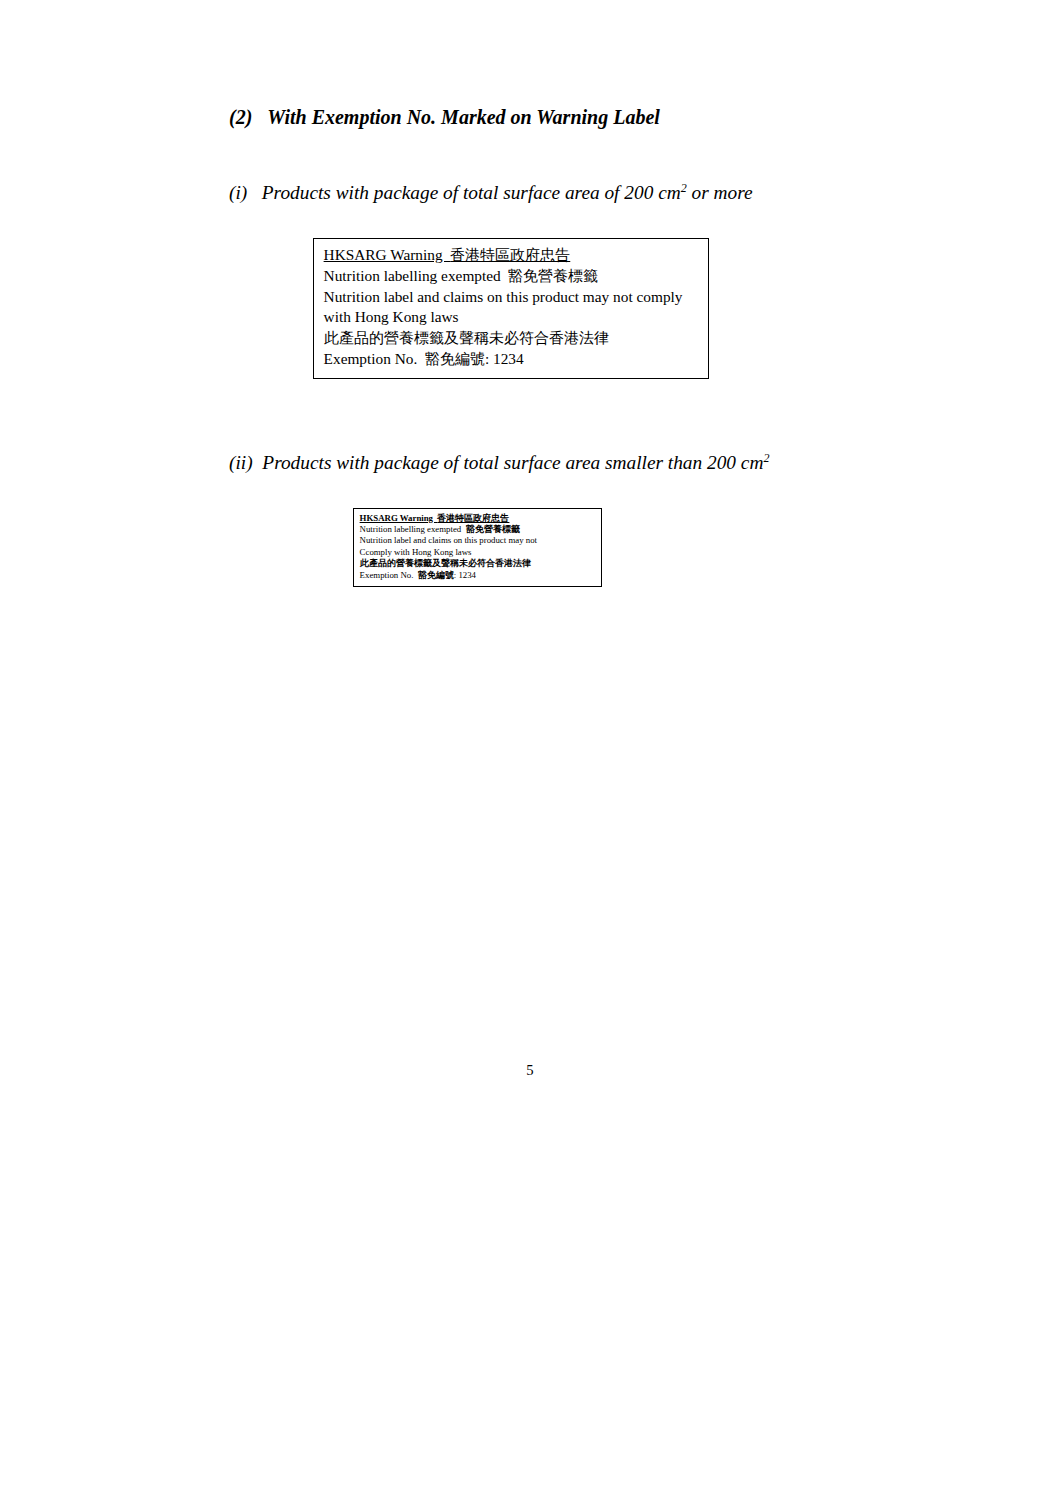(2) With Exemption No. Marked on Warning Label
(i) Products with package of total surface area of 200 cm2 or more
HKSARG Warning 香港特區政府忠告
Nutrition labelling exempted 豁免營養標籤
Nutrition label and claims on this product may not comply with Hong Kong laws
此產品的營養標籤及聲稱未必符合香港法律
Exemption No. 豁免編號: 1234
(ii) Products with package of total surface area smaller than 200 cm2
HKSARG Warning 香港特區政府忠告
Nutrition labelling exempted 豁免營養標籤
Nutrition label and claims on this product may not
Ccomply with Hong Kong laws
此產品的營養標籤及聲稱未必符合香港法律
Exemption No. 豁免編號: 1234
5